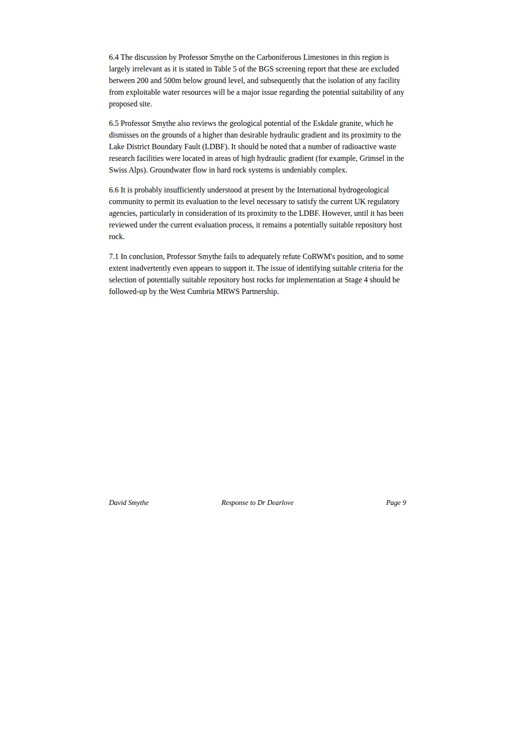6.4 The discussion by Professor Smythe on the Carboniferous Limestones in this region is largely irrelevant as it is stated in Table 5 of the BGS screening report that these are excluded between 200 and 500m below ground level, and subsequently that the isolation of any facility from exploitable water resources will be a major issue regarding the potential suitability of any proposed site.
6.5 Professor Smythe also reviews the geological potential of the Eskdale granite, which he dismisses on the grounds of a higher than desirable hydraulic gradient and its proximity to the Lake District Boundary Fault (LDBF). It should be noted that a number of radioactive waste research facilities were located in areas of high hydraulic gradient (for example, Grimsel in the Swiss Alps). Groundwater flow in hard rock systems is undeniably complex.
6.6 It is probably insufficiently understood at present by the International hydrogeological community to permit its evaluation to the level necessary to satisfy the current UK regulatory agencies, particularly in consideration of its proximity to the LDBF. However, until it has been reviewed under the current evaluation process, it remains a potentially suitable repository host rock.
7.1 In conclusion, Professor Smythe fails to adequately refute CoRWM's position, and to some extent inadvertently even appears to support it. The issue of identifying suitable criteria for the selection of potentially suitable repository host rocks for implementation at Stage 4 should be followed-up by the West Cumbria MRWS Partnership.
David Smythe
Response to Dr Dearlove
Page 9